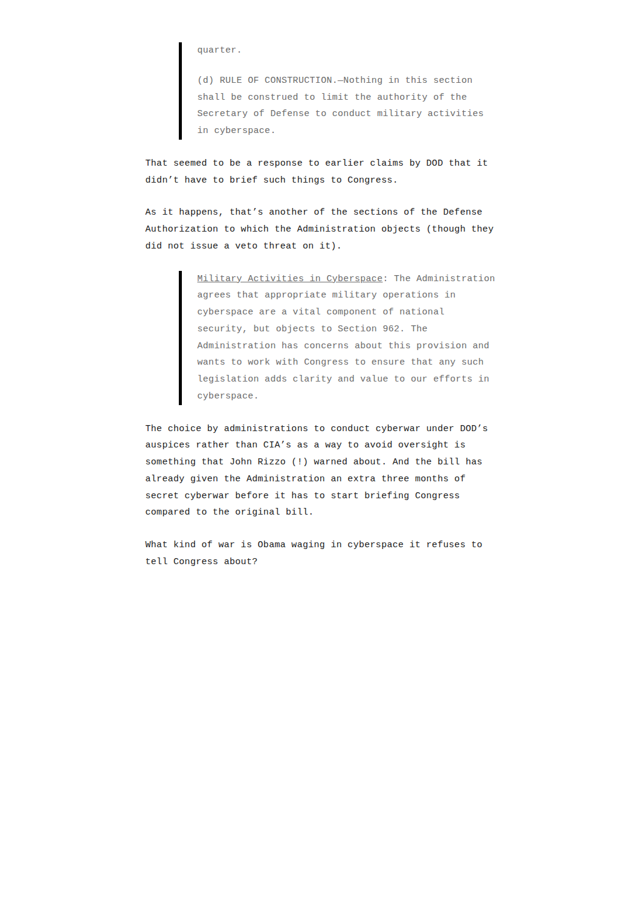quarter.
(d) RULE OF CONSTRUCTION.—Nothing in this section shall be construed to limit the authority of the Secretary of Defense to conduct military activities in cyberspace.
That seemed to be a response to earlier claims by DOD that it didn’t have to brief such things to Congress.
As it happens, that’s another of the sections of the Defense Authorization to which the Administration objects (though they did not issue a veto threat on it).
Military Activities in Cyberspace: The Administration agrees that appropriate military operations in cyberspace are a vital component of national security, but objects to Section 962. The Administration has concerns about this provision and wants to work with Congress to ensure that any such legislation adds clarity and value to our efforts in cyberspace.
The choice by administrations to conduct cyberwar under DOD’s auspices rather than CIA’s as a way to avoid oversight is something that John Rizzo (!) warned about. And the bill has already given the Administration an extra three months of secret cyberwar before it has to start briefing Congress compared to the original bill.
What kind of war is Obama waging in cyberspace it refuses to tell Congress about?